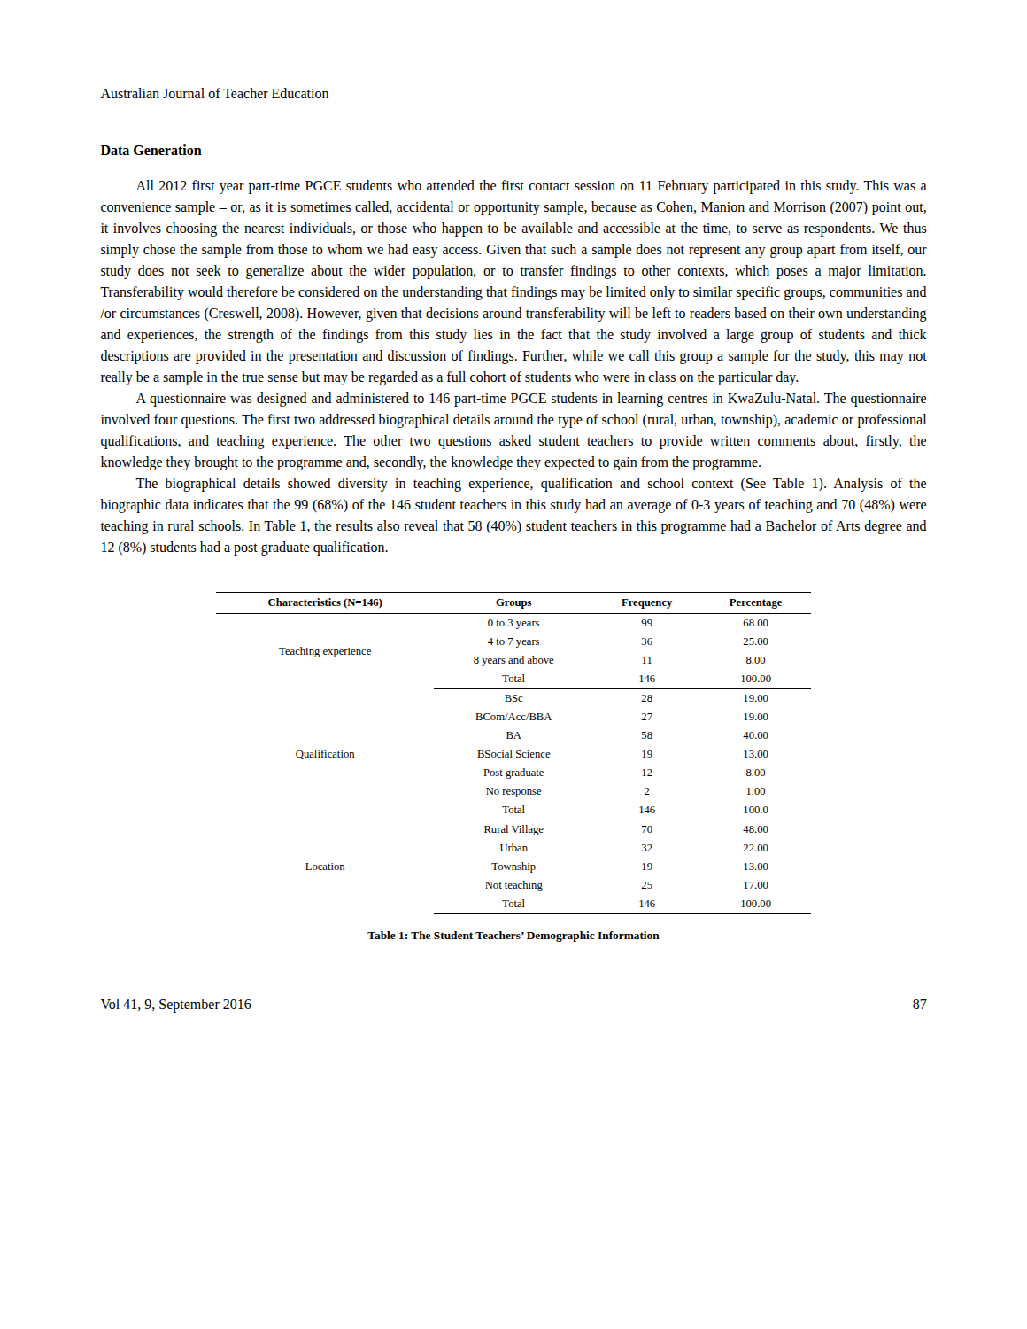Australian Journal of Teacher Education
Data Generation
All 2012 first year part-time PGCE students who attended the first contact session on 11 February participated in this study. This was a convenience sample – or, as it is sometimes called, accidental or opportunity sample, because as Cohen, Manion and Morrison (2007) point out, it involves choosing the nearest individuals, or those who happen to be available and accessible at the time, to serve as respondents. We thus simply chose the sample from those to whom we had easy access. Given that such a sample does not represent any group apart from itself, our study does not seek to generalize about the wider population, or to transfer findings to other contexts, which poses a major limitation. Transferability would therefore be considered on the understanding that findings may be limited only to similar specific groups, communities and /or circumstances (Creswell, 2008). However, given that decisions around transferability will be left to readers based on their own understanding and experiences, the strength of the findings from this study lies in the fact that the study involved a large group of students and thick descriptions are provided in the presentation and discussion of findings. Further, while we call this group a sample for the study, this may not really be a sample in the true sense but may be regarded as a full cohort of students who were in class on the particular day.
A questionnaire was designed and administered to 146 part-time PGCE students in learning centres in KwaZulu-Natal. The questionnaire involved four questions. The first two addressed biographical details around the type of school (rural, urban, township), academic or professional qualifications, and teaching experience. The other two questions asked student teachers to provide written comments about, firstly, the knowledge they brought to the programme and, secondly, the knowledge they expected to gain from the programme.
The biographical details showed diversity in teaching experience, qualification and school context (See Table 1). Analysis of the biographic data indicates that the 99 (68%) of the 146 student teachers in this study had an average of 0-3 years of teaching and 70 (48%) were teaching in rural schools. In Table 1, the results also reveal that 58 (40%) student teachers in this programme had a Bachelor of Arts degree and 12 (8%) students had a post graduate qualification.
Table 1: The Student Teachers’ Demographic Information
| Characteristics (N=146) | Groups | Frequency | Percentage |
| --- | --- | --- | --- |
| Teaching experience | 0 to 3 years | 99 | 68.00 |
| 4 to 7 years | 36 | 25.00 |
| 8 years and above | 11 | 8.00 |
| Total | 146 | 100.00 |
| Qualification | BSc | 28 | 19.00 |
| BCom/Acc/BBA | 27 | 19.00 |
| BA | 58 | 40.00 |
| BSocial Science | 19 | 13.00 |
| Post graduate | 12 | 8.00 |
| No response | 2 | 1.00 |
| Total | 146 | 100.0 |
| Location | Rural Village | 70 | 48.00 |
| Urban | 32 | 22.00 |
| Township | 19 | 13.00 |
| Not teaching | 25 | 17.00 |
| Total | 146 | 100.00 |
Vol 41, 9, September 2016 87